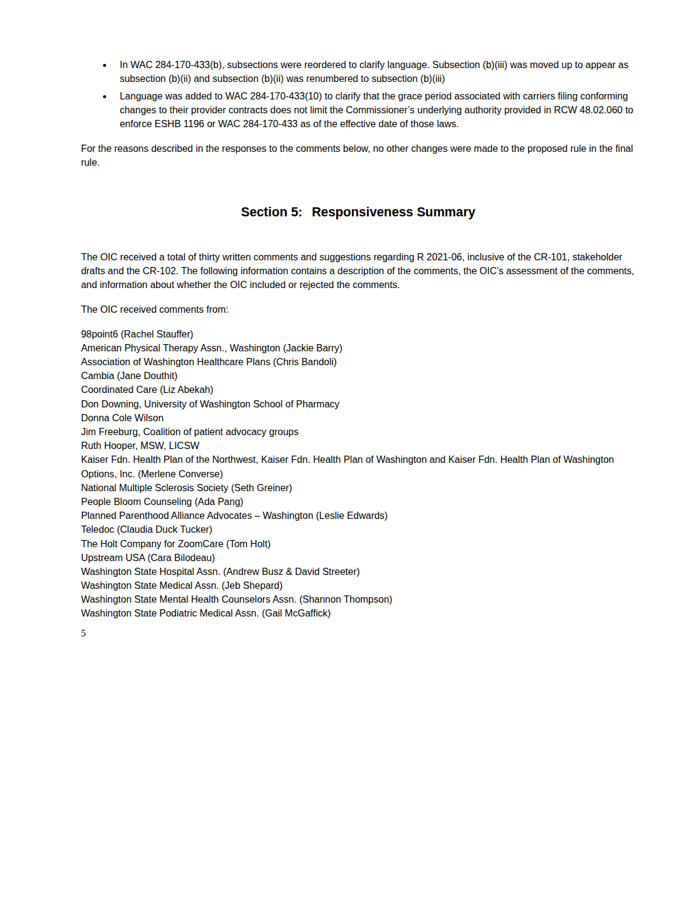In WAC 284-170-433(b), subsections were reordered to clarify language. Subsection (b)(iii) was moved up to appear as subsection (b)(ii) and subsection (b)(ii) was renumbered to subsection (b)(iii)
Language was added to WAC 284-170-433(10) to clarify that the grace period associated with carriers filing conforming changes to their provider contracts does not limit the Commissioner’s underlying authority provided in RCW 48.02.060 to enforce ESHB 1196 or WAC 284-170-433 as of the effective date of those laws.
For the reasons described in the responses to the comments below, no other changes were made to the proposed rule in the final rule.
Section 5: Responsiveness Summary
The OIC received a total of thirty written comments and suggestions regarding R 2021-06, inclusive of the CR-101, stakeholder drafts and the CR-102. The following information contains a description of the comments, the OIC’s assessment of the comments, and information about whether the OIC included or rejected the comments.
The OIC received comments from:
98point6 (Rachel Stauffer)
American Physical Therapy Assn., Washington (Jackie Barry)
Association of Washington Healthcare Plans (Chris Bandoli)
Cambia (Jane Douthit)
Coordinated Care (Liz Abekah)
Don Downing, University of Washington School of Pharmacy
Donna Cole Wilson
Jim Freeburg, Coalition of patient advocacy groups
Ruth Hooper, MSW, LICSW
Kaiser Fdn. Health Plan of the Northwest, Kaiser Fdn. Health Plan of Washington and Kaiser Fdn. Health Plan of Washington Options, Inc. (Merlene Converse)
National Multiple Sclerosis Society (Seth Greiner)
People Bloom Counseling (Ada Pang)
Planned Parenthood Alliance Advocates – Washington (Leslie Edwards)
Teledoc (Claudia Duck Tucker)
The Holt Company for ZoomCare (Tom Holt)
Upstream USA (Cara Bilodeau)
Washington State Hospital Assn. (Andrew Busz & David Streeter)
Washington State Medical Assn. (Jeb Shepard)
Washington State Mental Health Counselors Assn. (Shannon Thompson)
Washington State Podiatric Medical Assn. (Gail McGaffick)
5